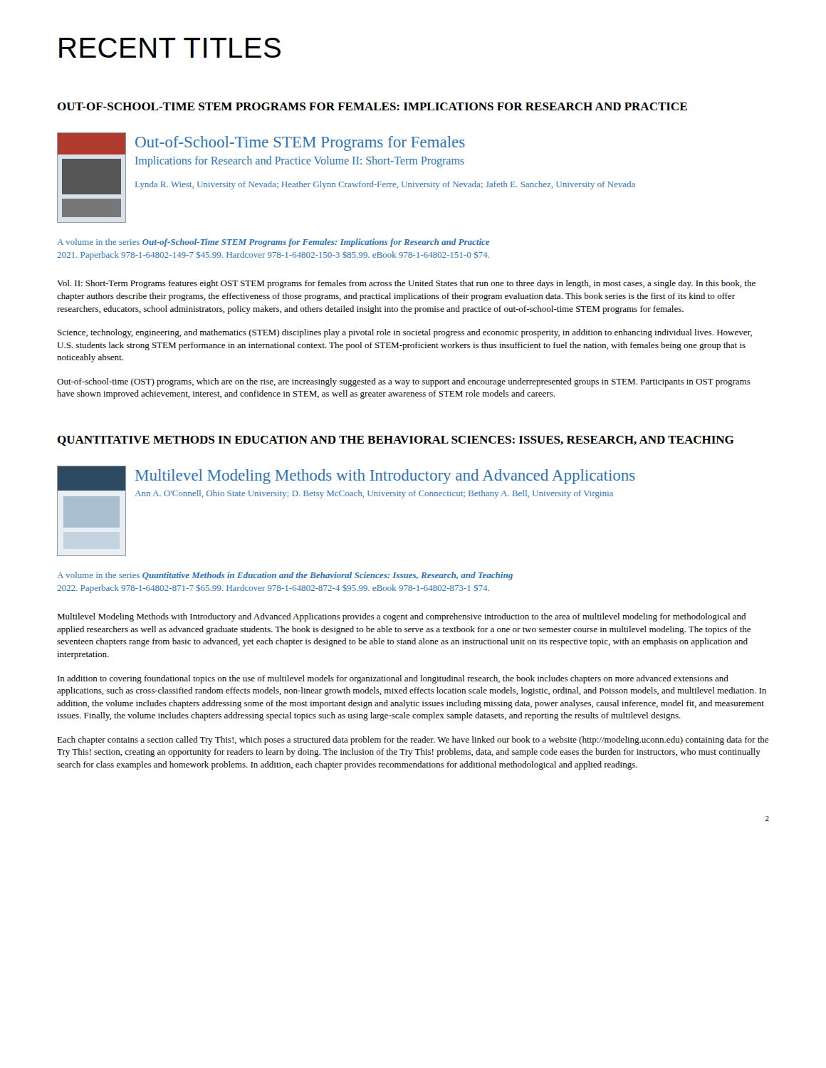RECENT TITLES
OUT-OF-SCHOOL-TIME STEM PROGRAMS FOR FEMALES: IMPLICATIONS FOR RESEARCH AND PRACTICE
Out-of-School-Time STEM Programs for Females
Implications for Research and Practice Volume II: Short-Term Programs
Lynda R. Wiest, University of Nevada; Heather Glynn Crawford-Ferre, University of Nevada; Jafeth E. Sanchez, University of Nevada
A volume in the series Out-of-School-Time STEM Programs for Females: Implications for Research and Practice
2021. Paperback 978-1-64802-149-7 $45.99. Hardcover 978-1-64802-150-3 $85.99. eBook 978-1-64802-151-0 $74.
Vol. II: Short-Term Programs features eight OST STEM programs for females from across the United States that run one to three days in length, in most cases, a single day. In this book, the chapter authors describe their programs, the effectiveness of those programs, and practical implications of their program evaluation data. This book series is the first of its kind to offer researchers, educators, school administrators, policy makers, and others detailed insight into the promise and practice of out-of-school-time STEM programs for females.
Science, technology, engineering, and mathematics (STEM) disciplines play a pivotal role in societal progress and economic prosperity, in addition to enhancing individual lives. However, U.S. students lack strong STEM performance in an international context. The pool of STEM-proficient workers is thus insufficient to fuel the nation, with females being one group that is noticeably absent.
Out-of-school-time (OST) programs, which are on the rise, are increasingly suggested as a way to support and encourage underrepresented groups in STEM. Participants in OST programs have shown improved achievement, interest, and confidence in STEM, as well as greater awareness of STEM role models and careers.
QUANTITATIVE METHODS IN EDUCATION AND THE BEHAVIORAL SCIENCES: ISSUES, RESEARCH, AND TEACHING
Multilevel Modeling Methods with Introductory and Advanced Applications
Ann A. O'Connell, Ohio State University; D. Betsy McCoach, University of Connecticut; Bethany A. Bell, University of Virginia
A volume in the series Quantitative Methods in Education and the Behavioral Sciences: Issues, Research, and Teaching
2022. Paperback 978-1-64802-871-7 $65.99. Hardcover 978-1-64802-872-4 $95.99. eBook 978-1-64802-873-1 $74.
Multilevel Modeling Methods with Introductory and Advanced Applications provides a cogent and comprehensive introduction to the area of multilevel modeling for methodological and applied researchers as well as advanced graduate students. The book is designed to be able to serve as a textbook for a one or two semester course in multilevel modeling. The topics of the seventeen chapters range from basic to advanced, yet each chapter is designed to be able to stand alone as an instructional unit on its respective topic, with an emphasis on application and interpretation.
In addition to covering foundational topics on the use of multilevel models for organizational and longitudinal research, the book includes chapters on more advanced extensions and applications, such as cross-classified random effects models, non-linear growth models, mixed effects location scale models, logistic, ordinal, and Poisson models, and multilevel mediation. In addition, the volume includes chapters addressing some of the most important design and analytic issues including missing data, power analyses, causal inference, model fit, and measurement issues. Finally, the volume includes chapters addressing special topics such as using large-scale complex sample datasets, and reporting the results of multilevel designs.
Each chapter contains a section called Try This!, which poses a structured data problem for the reader. We have linked our book to a website (http://modeling.uconn.edu) containing data for the Try This! section, creating an opportunity for readers to learn by doing. The inclusion of the Try This! problems, data, and sample code eases the burden for instructors, who must continually search for class examples and homework problems. In addition, each chapter provides recommendations for additional methodological and applied readings.
2